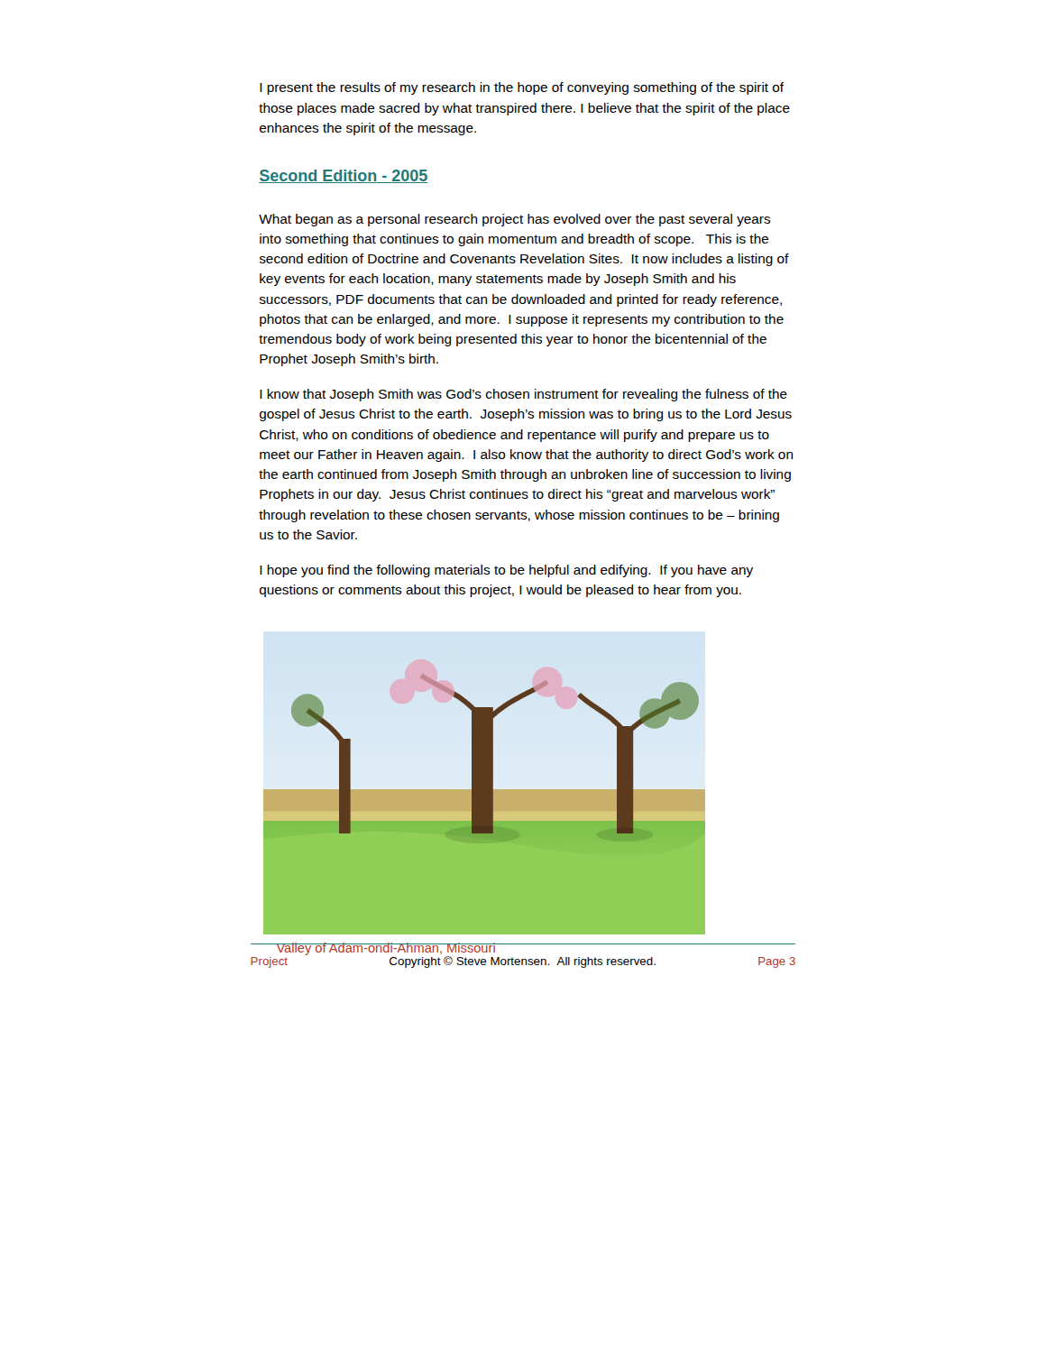I present the results of my research in the hope of conveying something of the spirit of those places made sacred by what transpired there. I believe that the spirit of the place enhances the spirit of the message.
Second Edition - 2005
What began as a personal research project has evolved over the past several years into something that continues to gain momentum and breadth of scope. This is the second edition of Doctrine and Covenants Revelation Sites. It now includes a listing of key events for each location, many statements made by Joseph Smith and his successors, PDF documents that can be downloaded and printed for ready reference, photos that can be enlarged, and more. I suppose it represents my contribution to the tremendous body of work being presented this year to honor the bicentennial of the Prophet Joseph Smith’s birth.
I know that Joseph Smith was God’s chosen instrument for revealing the fulness of the gospel of Jesus Christ to the earth. Joseph’s mission was to bring us to the Lord Jesus Christ, who on conditions of obedience and repentance will purify and prepare us to meet our Father in Heaven again. I also know that the authority to direct God’s work on the earth continued from Joseph Smith through an unbroken line of succession to living Prophets in our day. Jesus Christ continues to direct his “great and marvelous work” through revelation to these chosen servants, whose mission continues to be – brining us to the Savior.
I hope you find the following materials to be helpful and edifying. If you have any questions or comments about this project, I would be pleased to hear from you.
Valley of Adam-ondi-Ahman, Missouri
Project Copyright © Steve Mortensen. All rights reserved. Page 3